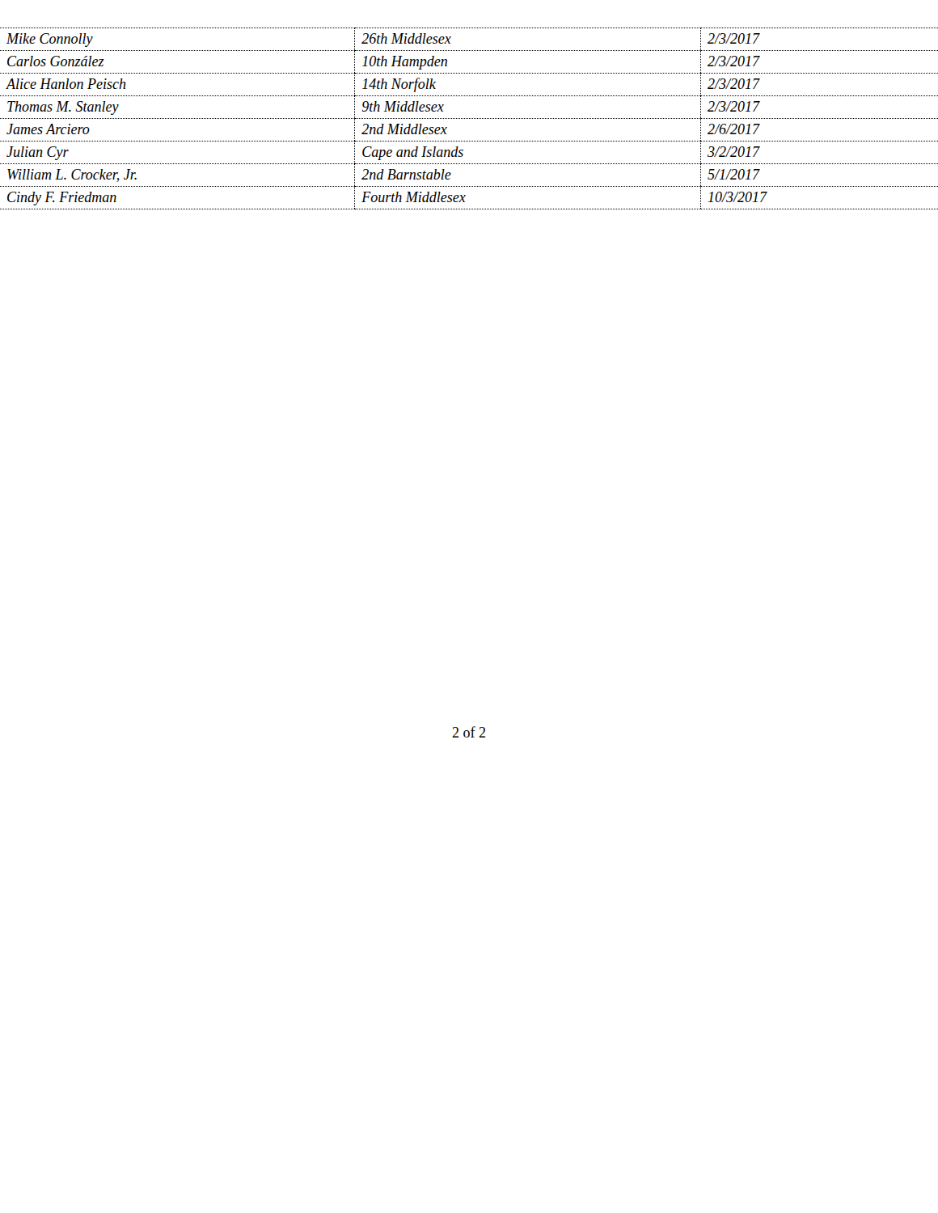| Mike Connolly | 26th Middlesex | 2/3/2017 |
| Carlos González | 10th Hampden | 2/3/2017 |
| Alice Hanlon Peisch | 14th Norfolk | 2/3/2017 |
| Thomas M. Stanley | 9th Middlesex | 2/3/2017 |
| James Arciero | 2nd Middlesex | 2/6/2017 |
| Julian Cyr | Cape and Islands | 3/2/2017 |
| William L. Crocker, Jr. | 2nd Barnstable | 5/1/2017 |
| Cindy F. Friedman | Fourth Middlesex | 10/3/2017 |
2 of 2